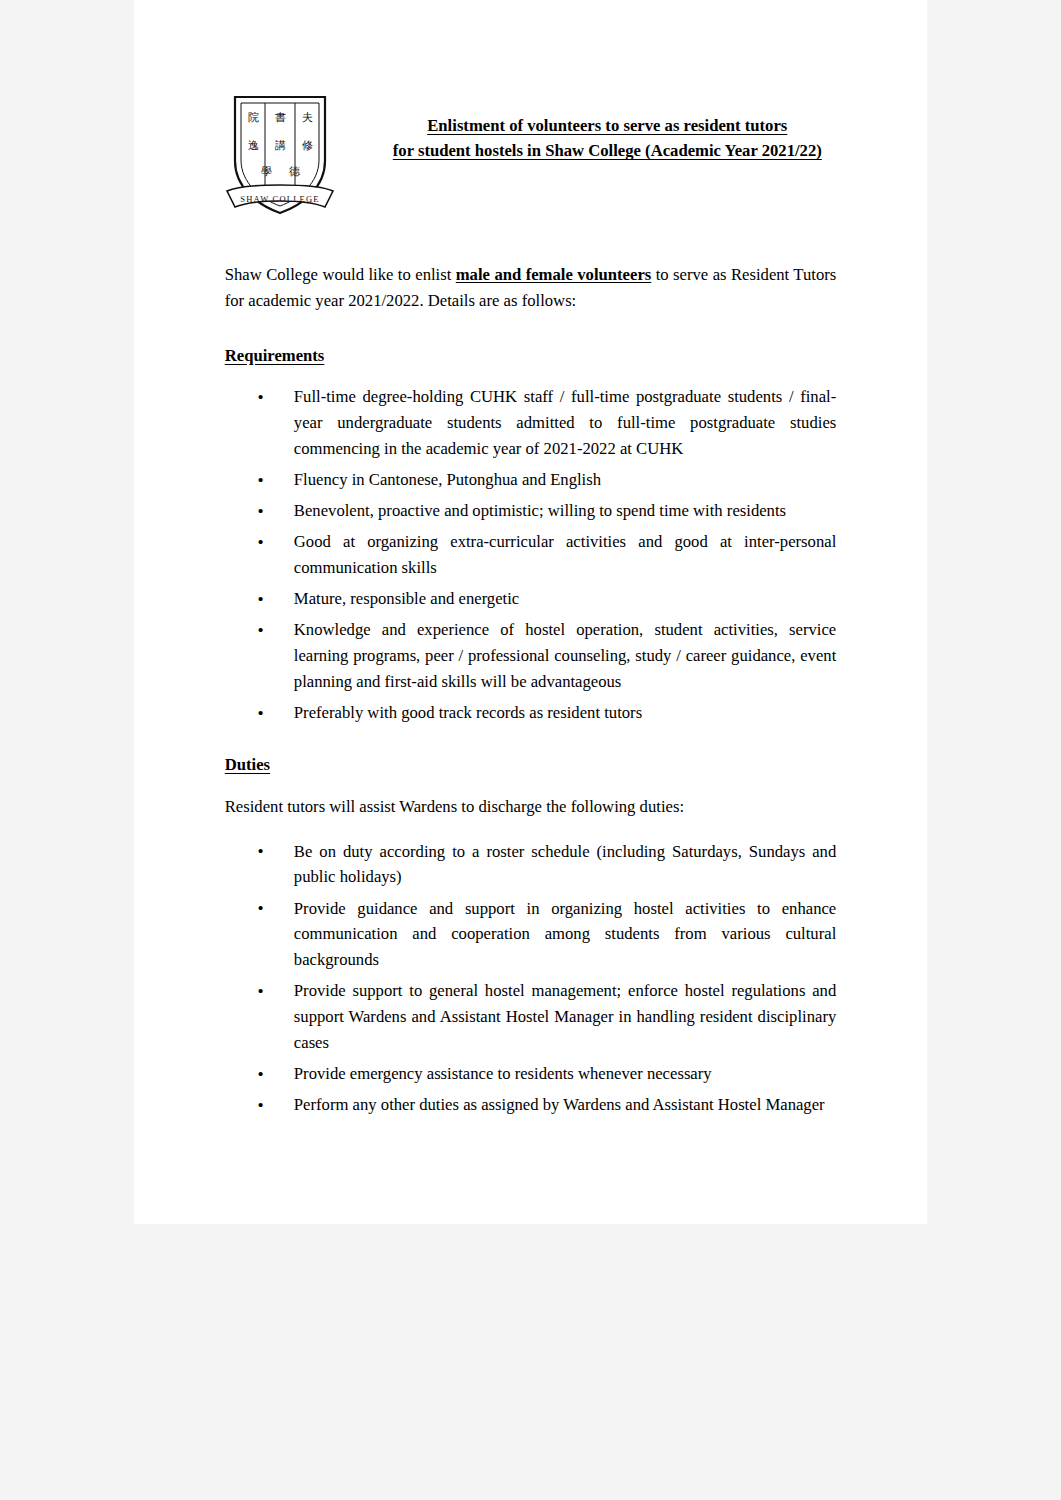院 書 夫 逸 講 修 學 德 SHAW COLLEGE
Enlistment of volunteers to serve as resident tutors
for student hostels in Shaw College (Academic Year 2021/22)
Shaw College would like to enlist male and female volunteers to serve as Resident Tutors for academic year 2021/2022. Details are as follows:
Requirements
Full-time degree-holding CUHK staff / full-time postgraduate students / final-year undergraduate students admitted to full-time postgraduate studies commencing in the academic year of 2021-2022 at CUHK
Fluency in Cantonese, Putonghua and English
Benevolent, proactive and optimistic; willing to spend time with residents
Good at organizing extra-curricular activities and good at inter-personal communication skills
Mature, responsible and energetic
Knowledge and experience of hostel operation, student activities, service learning programs, peer / professional counseling, study / career guidance, event planning and first-aid skills will be advantageous
Preferably with good track records as resident tutors
Duties
Resident tutors will assist Wardens to discharge the following duties:
Be on duty according to a roster schedule (including Saturdays, Sundays and public holidays)
Provide guidance and support in organizing hostel activities to enhance communication and cooperation among students from various cultural backgrounds
Provide support to general hostel management; enforce hostel regulations and support Wardens and Assistant Hostel Manager in handling resident disciplinary cases
Provide emergency assistance to residents whenever necessary
Perform any other duties as assigned by Wardens and Assistant Hostel Manager